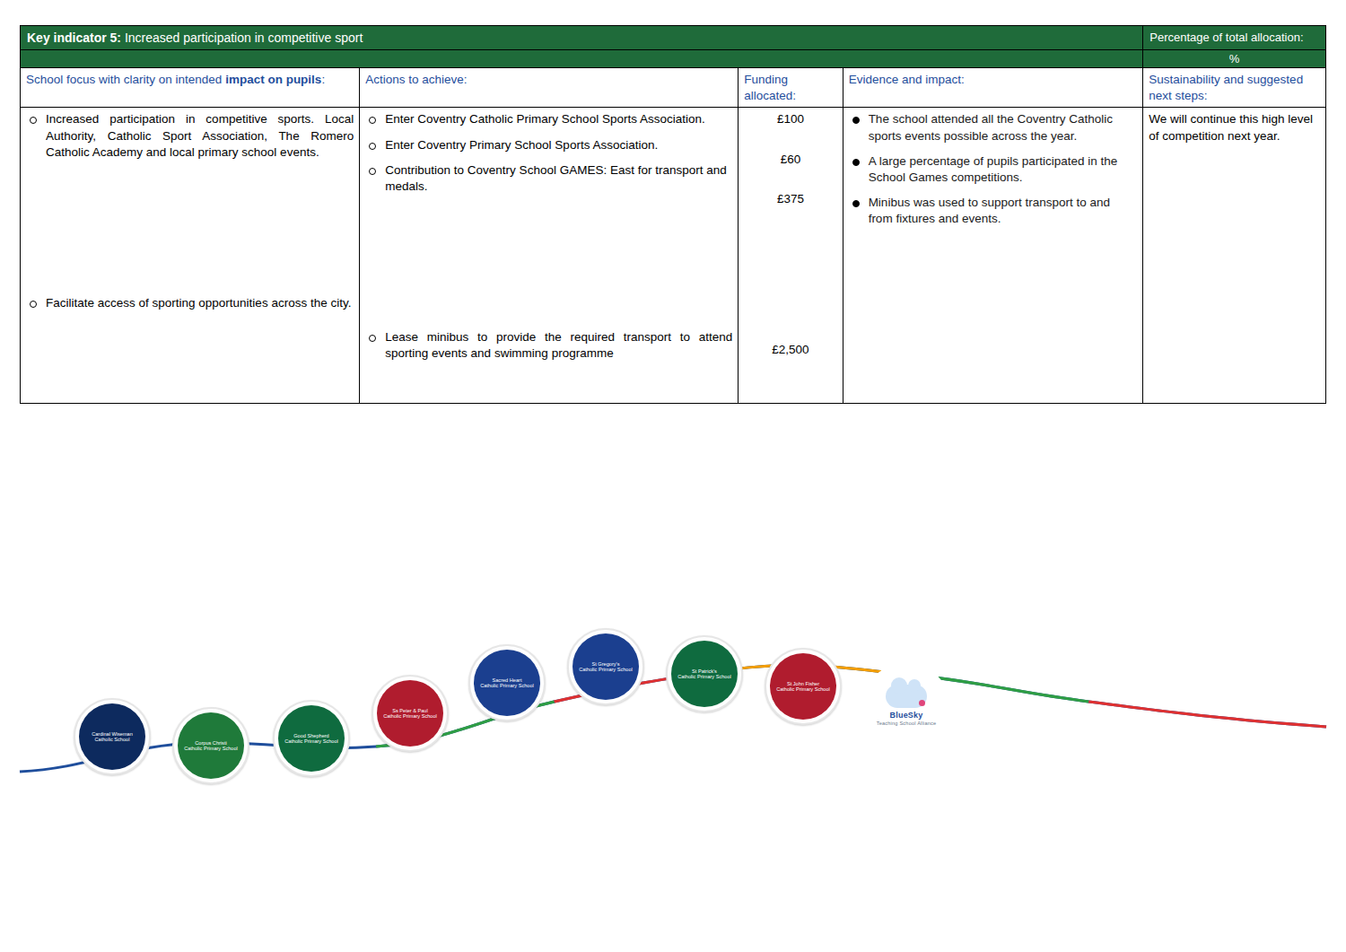| Key indicator 5: Increased participation in competitive sport | Percentage of total allocation: |
| --- | --- |
| | % |
| School focus with clarity on intended impact on pupils : | Actions to achieve: | Funding allocated: | Evidence and impact: | Sustainability and suggested next steps: |
| Increased participation in competitive sports. Local Authority, Catholic Sport Association, The Romero Catholic Academy and local primary school events. Facilitate access of sporting opportunities across the city. | Enter Coventry Catholic Primary School Sports Association. Enter Coventry Primary School Sports Association. Contribution to Coventry School GAMES: East for transport and medals. Lease minibus to provide the required transport to attend sporting events and swimming programme | £100 £60 £375 £2,500 | The school attended all the Coventry Catholic sports events possible across the year. A large percentage of pupils participated in the School Games competitions. Minibus was used to support transport to and from fixtures and events. | We will continue this high level of competition next year. |
Cardinal Wiseman
Catholic School
Corpus Christi
Catholic Primary School
Good Shepherd
Catholic Primary School
Ss Peter & Paul
Catholic Primary School
Sacred Heart
Catholic Primary School
St Gregory's
Catholic Primary School
St Patrick's
Catholic Primary School
St John Fisher
Catholic Primary School
BlueSky Teaching School Alliance